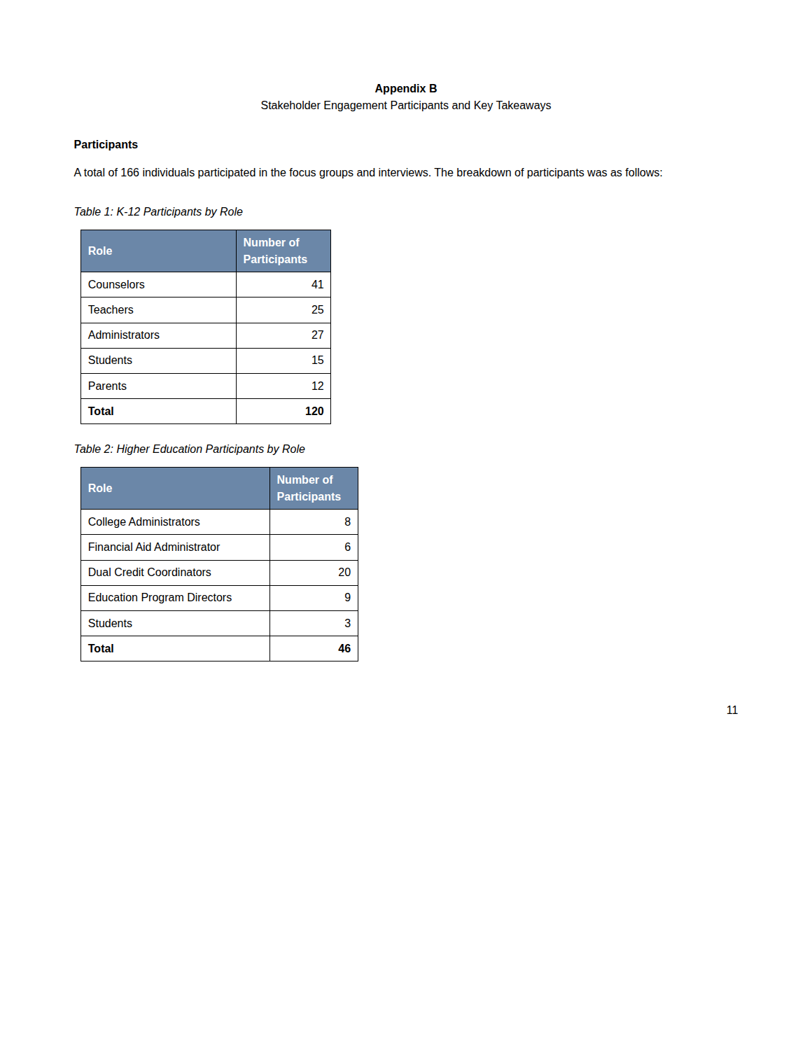Appendix B
Stakeholder Engagement Participants and Key Takeaways
Participants
A total of 166 individuals participated in the focus groups and interviews. The breakdown of participants was as follows:
Table 1: K-12 Participants by Role
| Role | Number of Participants |
| --- | --- |
| Counselors | 41 |
| Teachers | 25 |
| Administrators | 27 |
| Students | 15 |
| Parents | 12 |
| Total | 120 |
Table 2: Higher Education Participants by Role
| Role | Number of Participants |
| --- | --- |
| College Administrators | 8 |
| Financial Aid Administrator | 6 |
| Dual Credit Coordinators | 20 |
| Education Program Directors | 9 |
| Students | 3 |
| Total | 46 |
11